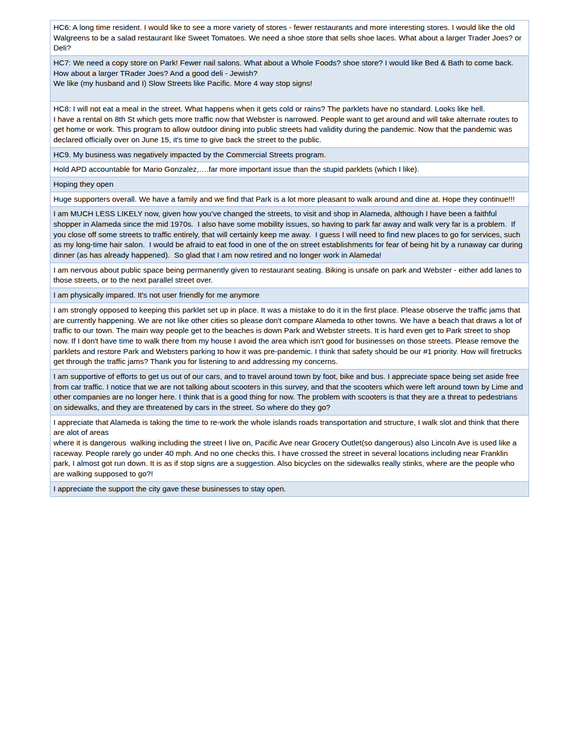| HC6: A long time resident. I would like to see a more variety of stores - fewer restaurants and more interesting stores. I would like the old Walgreens to be a salad restaurant like Sweet Tomatoes. We need a shoe store that sells shoe laces. What about a larger Trader Joes? or Deli? |
| HC7: We need a copy store on Park! Fewer nail salons. What about a Whole Foods? shoe store? I would like Bed & Bath to come back. How about a larger TRader Joes? And a good deli - Jewish? We like (my husband and I) Slow Streets like Pacific. More 4 way stop signs! |
| HC8: I will not eat a meal in the street. What happens when it gets cold or rains? The parklets have no standard. Looks like hell. I have a rental on 8th St which gets more traffic now that Webster is narrowed. People want to get around and will take alternate routes to get home or work. This program to allow outdoor dining into public streets had validity during the pandemic. Now that the pandemic was declared officially over on June 15, it's time to give back the street to the public. |
| HC9. My business was negatively impacted by the Commercial Streets program. |
| Hold APD accountable for Mario Gonzalez,….far more important issue than the stupid parklets (which I like). |
| Hoping they open |
| Huge supporters overall. We have a family and we find that Park is a lot more pleasant to walk around and dine at. Hope they continue!!! |
| I am MUCH LESS LIKELY now, given how you’ve changed the streets, to visit and shop in Alameda, although I have been a faithful shopper in Alameda since the mid 1970s. I also have some mobility issues, so having to park far away and walk very far is a problem. If you close off some streets to traffic entirely, that will certainly keep me away. I guess I will need to find new places to go for services, such as my long-time hair salon. I would be afraid to eat food in one of the on street establishments for fear of being hit by a runaway car during dinner (as has already happened). So glad that I am now retired and no longer work in Alameda! |
| I am nervous about public space being permanently given to restaurant seating. Biking is unsafe on park and Webster - either add lanes to those streets, or to the next parallel street over. |
| I am physically impared. It's not user friendly for me anymore |
| I am strongly opposed to keeping this parklet set up in place. It was a mistake to do it in the first place. Please observe the traffic jams that are currently happening. We are not like other cities so please don't compare Alameda to other towns. We have a beach that draws a lot of traffic to our town. The main way people get to the beaches is down Park and Webster streets. It is hard even get to Park street to shop now. If I don't have time to walk there from my house I avoid the area which isn't good for businesses on those streets. Please remove the parklets and restore Park and Websters parking to how it was pre-pandemic. I think that safety should be our #1 priority. How will firetrucks get through the traffic jams? Thank you for listening to and addressing my concerns. |
| I am supportive of efforts to get us out of our cars, and to travel around town by foot, bike and bus. I appreciate space being set aside free from car traffic. I notice that we are not talking about scooters in this survey, and that the scooters which were left around town by Lime and other companies are no longer here. I think that is a good thing for now. The problem with scooters is that they are a threat to pedestrians on sidewalks, and they are threatened by cars in the street. So where do they go? |
| I appreciate that Alameda is taking the time to re-work the whole islands roads transportation and structure, I walk slot and think that there are alot of areas where it is dangerous walking including the street I live on, Pacific Ave near Grocery Outlet(so dangerous) also Lincoln Ave is used like a raceway. People rarely go under 40 mph. And no one checks this. I have crossed the street in several locations including near Franklin park, I almost got run down. It is as if stop signs are a suggestion. Also bicycles on the sidewalks really stinks, where are the people who are walking supposed to go?! |
| I appreciate the support the city gave these businesses to stay open. |